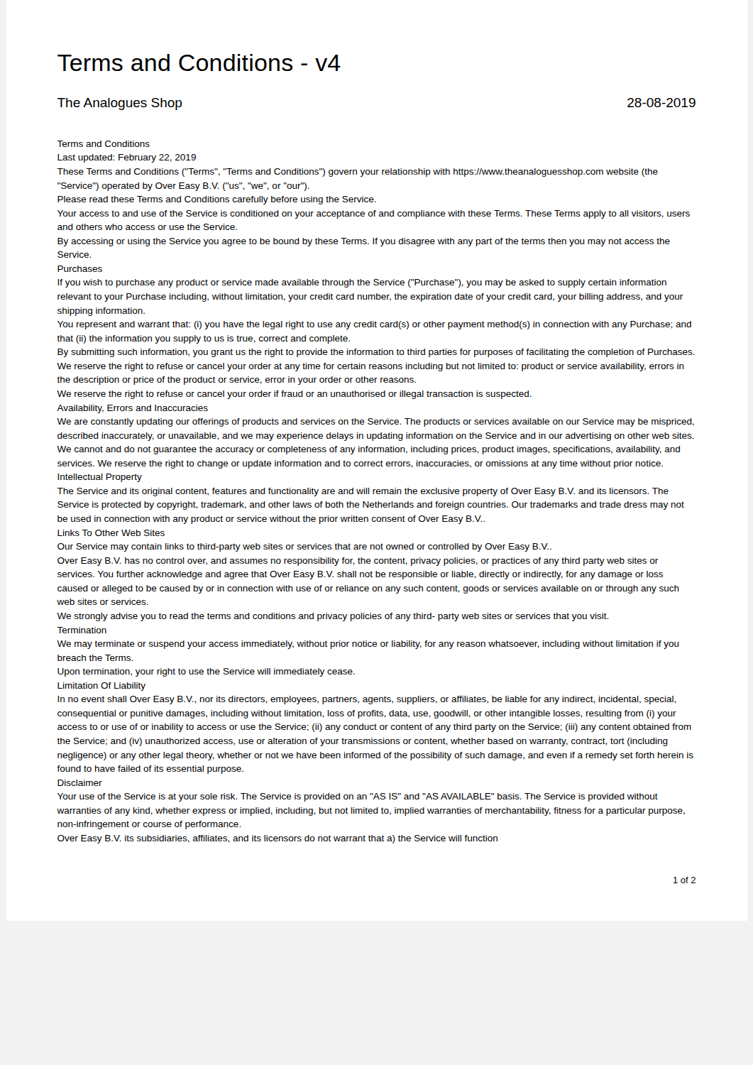Terms and Conditions - v4
The Analogues Shop 28-08-2019
Terms and Conditions
Last updated: February 22, 2019
These Terms and Conditions ("Terms", "Terms and Conditions") govern your relationship with https://www.theanaloguesshop.com website (the "Service") operated by Over Easy B.V. ("us", "we", or "our").
Please read these Terms and Conditions carefully before using the Service.
Your access to and use of the Service is conditioned on your acceptance of and compliance with these Terms. These Terms apply to all visitors, users and others who access or use the Service.
By accessing or using the Service you agree to be bound by these Terms. If you disagree with any part of the terms then you may not access the Service.
Purchases
If you wish to purchase any product or service made available through the Service ("Purchase"), you may be asked to supply certain information relevant to your Purchase including, without limitation, your credit card number, the expiration date of your credit card, your billing address, and your shipping information.
You represent and warrant that: (i) you have the legal right to use any credit card(s) or other payment method(s) in connection with any Purchase; and that (ii) the information you supply to us is true, correct and complete.
By submitting such information, you grant us the right to provide the information to third parties for purposes of facilitating the completion of Purchases.
We reserve the right to refuse or cancel your order at any time for certain reasons including but not limited to: product or service availability, errors in the description or price of the product or service, error in your order or other reasons.
We reserve the right to refuse or cancel your order if fraud or an unauthorised or illegal transaction is suspected.
Availability, Errors and Inaccuracies
We are constantly updating our offerings of products and services on the Service. The products or services available on our Service may be mispriced, described inaccurately, or unavailable, and we may experience delays in updating information on the Service and in our advertising on other web sites.
We cannot and do not guarantee the accuracy or completeness of any information, including prices, product images, specifications, availability, and services. We reserve the right to change or update information and to correct errors, inaccuracies, or omissions at any time without prior notice.
Intellectual Property
The Service and its original content, features and functionality are and will remain the exclusive property of Over Easy B.V. and its licensors. The Service is protected by copyright, trademark, and other laws of both the Netherlands and foreign countries. Our trademarks and trade dress may not be used in connection with any product or service without the prior written consent of Over Easy B.V..
Links To Other Web Sites
Our Service may contain links to third-party web sites or services that are not owned or controlled by Over Easy B.V..
Over Easy B.V. has no control over, and assumes no responsibility for, the content, privacy policies, or practices of any third party web sites or services. You further acknowledge and agree that Over Easy B.V. shall not be responsible or liable, directly or indirectly, for any damage or loss caused or alleged to be caused by or in connection with use of or reliance on any such content, goods or services available on or through any such web sites or services.
We strongly advise you to read the terms and conditions and privacy policies of any third- party web sites or services that you visit.
Termination
We may terminate or suspend your access immediately, without prior notice or liability, for any reason whatsoever, including without limitation if you breach the Terms.
Upon termination, your right to use the Service will immediately cease.
Limitation Of Liability
In no event shall Over Easy B.V., nor its directors, employees, partners, agents, suppliers, or affiliates, be liable for any indirect, incidental, special, consequential or punitive damages, including without limitation, loss of profits, data, use, goodwill, or other intangible losses, resulting from (i) your access to or use of or inability to access or use the Service; (ii) any conduct or content of any third party on the Service; (iii) any content obtained from the Service; and (iv) unauthorized access, use or alteration of your transmissions or content, whether based on warranty, contract, tort (including negligence) or any other legal theory, whether or not we have been informed of the possibility of such damage, and even if a remedy set forth herein is found to have failed of its essential purpose.
Disclaimer
Your use of the Service is at your sole risk. The Service is provided on an "AS IS" and "AS AVAILABLE" basis. The Service is provided without warranties of any kind, whether express or implied, including, but not limited to, implied warranties of merchantability, fitness for a particular purpose, non-infringement or course of performance.
Over Easy B.V. its subsidiaries, affiliates, and its licensors do not warrant that a) the Service will function
1 of 2